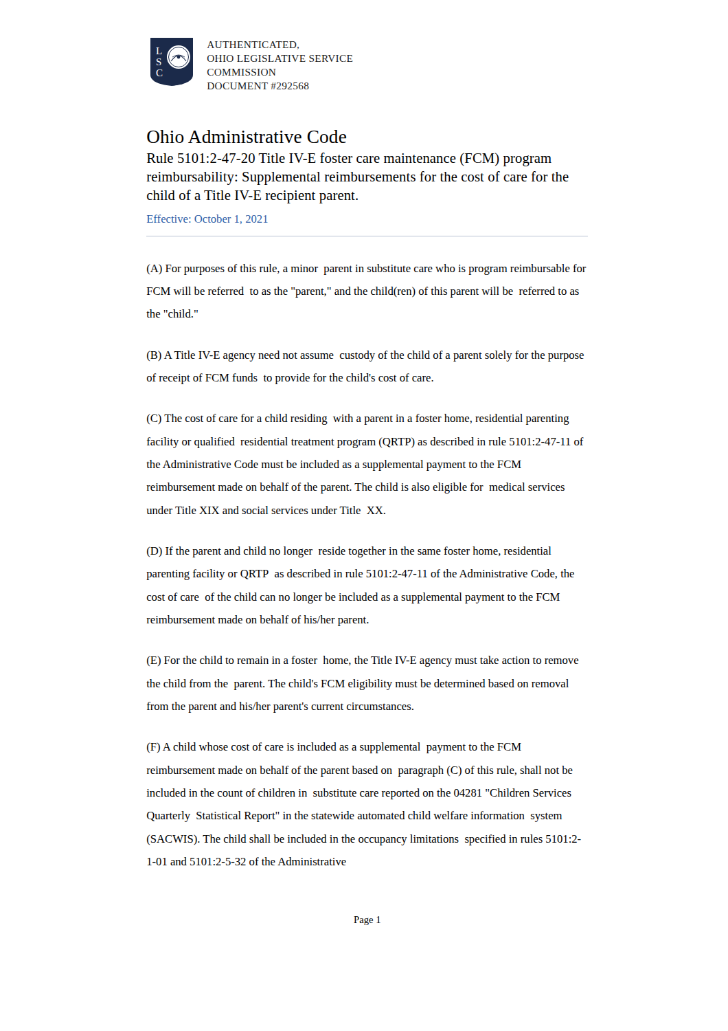L S C
AUTHENTICATED,
OHIO LEGISLATIVE SERVICE
COMMISSION
DOCUMENT #292568
Ohio Administrative Code
Rule 5101:2-47-20 Title IV-E foster care maintenance (FCM) program reimbursability: Supplemental reimbursements for the cost of care for the child of a Title IV-E recipient parent.
Effective: October 1, 2021
(A) For purposes of this rule, a minor parent in substitute care who is program reimbursable for FCM will be referred to as the "parent," and the child(ren) of this parent will be referred to as the "child."
(B) A Title IV-E agency need not assume custody of the child of a parent solely for the purpose of receipt of FCM funds to provide for the child's cost of care.
(C) The cost of care for a child residing with a parent in a foster home, residential parenting facility or qualified residential treatment program (QRTP) as described in rule 5101:2-47-11 of the Administrative Code must be included as a supplemental payment to the FCM reimbursement made on behalf of the parent. The child is also eligible for medical services under Title XIX and social services under Title XX.
(D) If the parent and child no longer reside together in the same foster home, residential parenting facility or QRTP as described in rule 5101:2-47-11 of the Administrative Code, the cost of care of the child can no longer be included as a supplemental payment to the FCM reimbursement made on behalf of his/her parent.
(E) For the child to remain in a foster home, the Title IV-E agency must take action to remove the child from the parent. The child's FCM eligibility must be determined based on removal from the parent and his/her parent's current circumstances.
(F) A child whose cost of care is included as a supplemental payment to the FCM reimbursement made on behalf of the parent based on paragraph (C) of this rule, shall not be included in the count of children in substitute care reported on the 04281 "Children Services Quarterly Statistical Report" in the statewide automated child welfare information system (SACWIS). The child shall be included in the occupancy limitations specified in rules 5101:2-1-01 and 5101:2-5-32 of the Administrative
Page 1